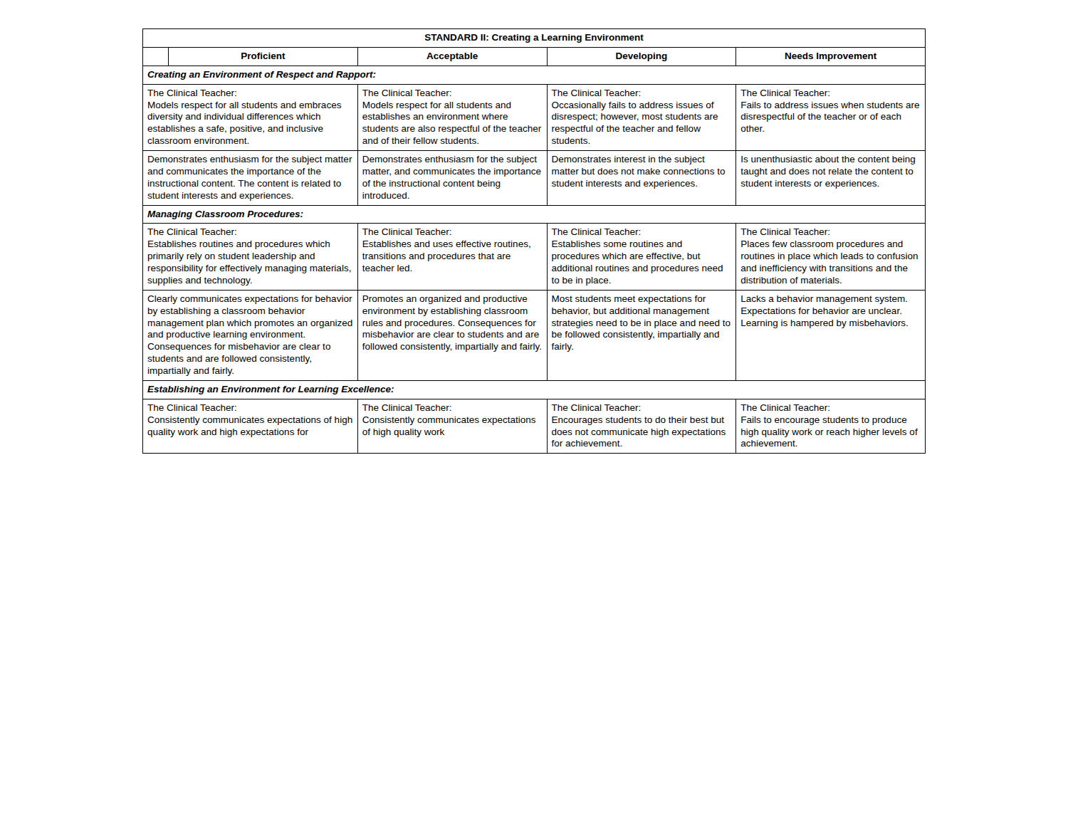| STANDARD II: Creating a Learning Environment |
| | Proficient | Acceptable | Developing | Needs Improvement |
| Creating an Environment of Respect and Rapport: |
| The Clinical Teacher: Models respect for all students and embraces diversity and individual differences which establishes a safe, positive, and inclusive classroom environment. | The Clinical Teacher: Models respect for all students and establishes an environment where students are also respectful of the teacher and of their fellow students. | The Clinical Teacher: Occasionally fails to address issues of disrespect; however, most students are respectful of the teacher and fellow students. | The Clinical Teacher: Fails to address issues when students are disrespectful of the teacher or of each other. |
| Demonstrates enthusiasm for the subject matter and communicates the importance of the instructional content. The content is related to student interests and experiences. | Demonstrates enthusiasm for the subject matter, and communicates the importance of the instructional content being introduced. | Demonstrates interest in the subject matter but does not make connections to student interests and experiences. | Is unenthusiastic about the content being taught and does not relate the content to student interests or experiences. |
| Managing Classroom Procedures: |
| The Clinical Teacher: Establishes routines and procedures which primarily rely on student leadership and responsibility for effectively managing materials, supplies and technology. | The Clinical Teacher: Establishes and uses effective routines, transitions and procedures that are teacher led. | The Clinical Teacher: Establishes some routines and procedures which are effective, but additional routines and procedures need to be in place. | The Clinical Teacher: Places few classroom procedures and routines in place which leads to confusion and inefficiency with transitions and the distribution of materials. |
| Clearly communicates expectations for behavior by establishing a classroom behavior management plan which promotes an organized and productive learning environment. Consequences for misbehavior are clear to students and are followed consistently, impartially and fairly. | Promotes an organized and productive environment by establishing classroom rules and procedures. Consequences for misbehavior are clear to students and are followed consistently, impartially and fairly. | Most students meet expectations for behavior, but additional management strategies need to be in place and need to be followed consistently, impartially and fairly. | Lacks a behavior management system. Expectations for behavior are unclear. Learning is hampered by misbehaviors. |
| Establishing an Environment for Learning Excellence: |
| The Clinical Teacher: Consistently communicates expectations of high quality work and high expectations for | The Clinical Teacher: Consistently communicates expectations of high quality work | The Clinical Teacher: Encourages students to do their best but does not communicate high expectations for achievement. | The Clinical Teacher: Fails to encourage students to produce high quality work or reach higher levels of achievement. |